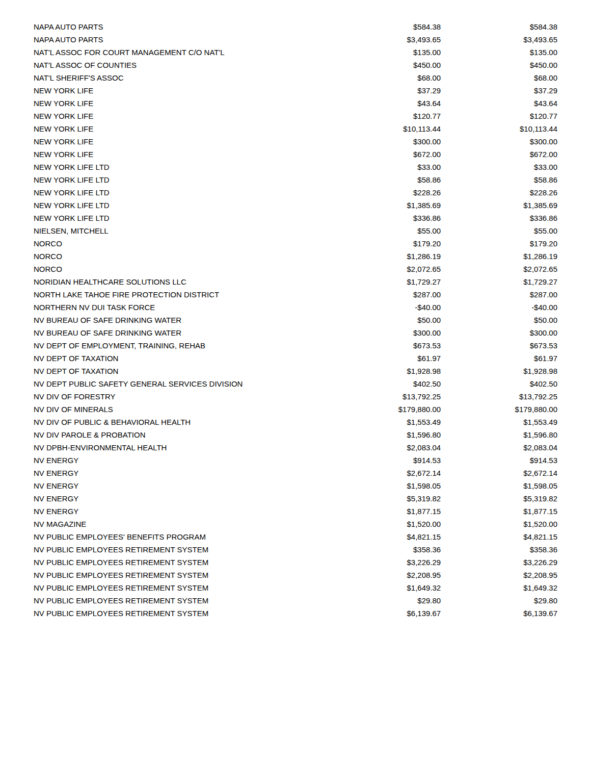| NAPA AUTO PARTS | $584.38 | $584.38 |
| NAPA AUTO PARTS | $3,493.65 | $3,493.65 |
| NAT'L ASSOC FOR COURT MANAGEMENT C/O NAT'L | $135.00 | $135.00 |
| NAT'L ASSOC OF COUNTIES | $450.00 | $450.00 |
| NAT'L SHERIFF'S ASSOC | $68.00 | $68.00 |
| NEW YORK LIFE | $37.29 | $37.29 |
| NEW YORK LIFE | $43.64 | $43.64 |
| NEW YORK LIFE | $120.77 | $120.77 |
| NEW YORK LIFE | $10,113.44 | $10,113.44 |
| NEW YORK LIFE | $300.00 | $300.00 |
| NEW YORK LIFE | $672.00 | $672.00 |
| NEW YORK LIFE LTD | $33.00 | $33.00 |
| NEW YORK LIFE LTD | $58.86 | $58.86 |
| NEW YORK LIFE LTD | $228.26 | $228.26 |
| NEW YORK LIFE LTD | $1,385.69 | $1,385.69 |
| NEW YORK LIFE LTD | $336.86 | $336.86 |
| NIELSEN, MITCHELL | $55.00 | $55.00 |
| NORCO | $179.20 | $179.20 |
| NORCO | $1,286.19 | $1,286.19 |
| NORCO | $2,072.65 | $2,072.65 |
| NORIDIAN HEALTHCARE SOLUTIONS LLC | $1,729.27 | $1,729.27 |
| NORTH LAKE TAHOE FIRE PROTECTION DISTRICT | $287.00 | $287.00 |
| NORTHERN NV DUI TASK FORCE | -$40.00 | -$40.00 |
| NV BUREAU OF SAFE DRINKING WATER | $50.00 | $50.00 |
| NV BUREAU OF SAFE DRINKING WATER | $300.00 | $300.00 |
| NV DEPT OF EMPLOYMENT, TRAINING, REHAB | $673.53 | $673.53 |
| NV DEPT OF TAXATION | $61.97 | $61.97 |
| NV DEPT OF TAXATION | $1,928.98 | $1,928.98 |
| NV DEPT PUBLIC SAFETY GENERAL SERVICES DIVISION | $402.50 | $402.50 |
| NV DIV OF FORESTRY | $13,792.25 | $13,792.25 |
| NV DIV OF MINERALS | $179,880.00 | $179,880.00 |
| NV DIV OF PUBLIC & BEHAVIORAL HEALTH | $1,553.49 | $1,553.49 |
| NV DIV PAROLE & PROBATION | $1,596.80 | $1,596.80 |
| NV DPBH-ENVIRONMENTAL HEALTH | $2,083.04 | $2,083.04 |
| NV ENERGY | $914.53 | $914.53 |
| NV ENERGY | $2,672.14 | $2,672.14 |
| NV ENERGY | $1,598.05 | $1,598.05 |
| NV ENERGY | $5,319.82 | $5,319.82 |
| NV ENERGY | $1,877.15 | $1,877.15 |
| NV MAGAZINE | $1,520.00 | $1,520.00 |
| NV PUBLIC EMPLOYEES' BENEFITS PROGRAM | $4,821.15 | $4,821.15 |
| NV PUBLIC EMPLOYEES RETIREMENT SYSTEM | $358.36 | $358.36 |
| NV PUBLIC EMPLOYEES RETIREMENT SYSTEM | $3,226.29 | $3,226.29 |
| NV PUBLIC EMPLOYEES RETIREMENT SYSTEM | $2,208.95 | $2,208.95 |
| NV PUBLIC EMPLOYEES RETIREMENT SYSTEM | $1,649.32 | $1,649.32 |
| NV PUBLIC EMPLOYEES RETIREMENT SYSTEM | $29.80 | $29.80 |
| NV PUBLIC EMPLOYEES RETIREMENT SYSTEM | $6,139.67 | $6,139.67 |